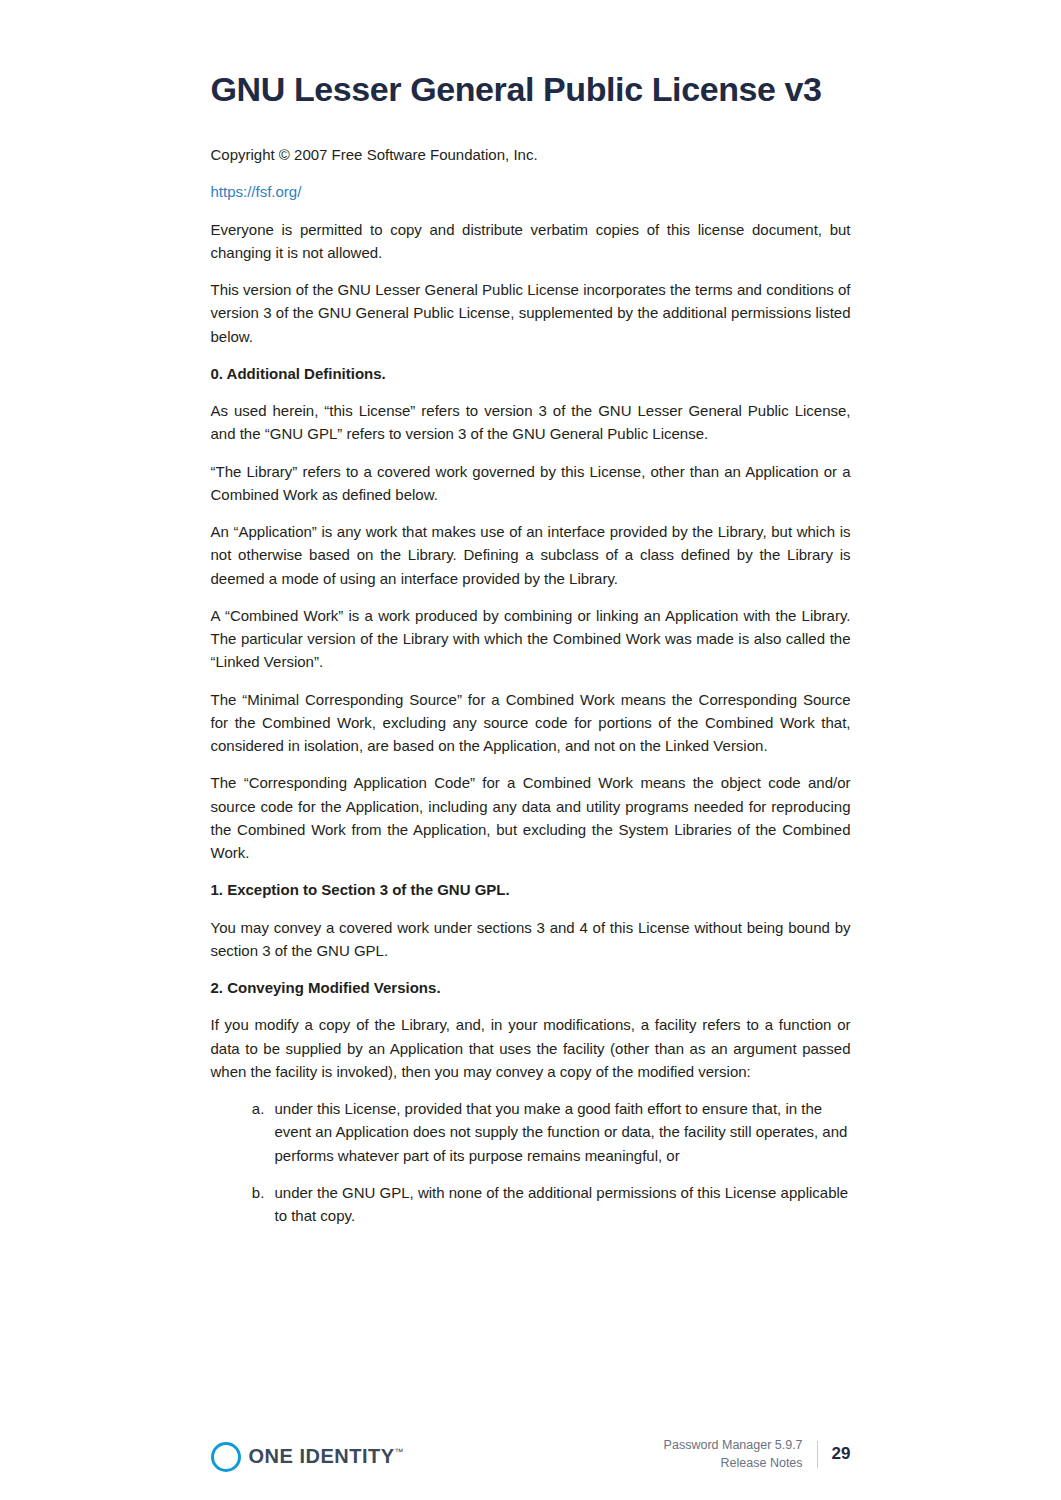GNU Lesser General Public License v3
Copyright © 2007 Free Software Foundation, Inc.
https://fsf.org/
Everyone is permitted to copy and distribute verbatim copies of this license document, but changing it is not allowed.
This version of the GNU Lesser General Public License incorporates the terms and conditions of version 3 of the GNU General Public License, supplemented by the additional permissions listed below.
0. Additional Definitions.
As used herein, “this License” refers to version 3 of the GNU Lesser General Public License, and the “GNU GPL” refers to version 3 of the GNU General Public License.
“The Library” refers to a covered work governed by this License, other than an Application or a Combined Work as defined below.
An “Application” is any work that makes use of an interface provided by the Library, but which is not otherwise based on the Library. Defining a subclass of a class defined by the Library is deemed a mode of using an interface provided by the Library.
A “Combined Work” is a work produced by combining or linking an Application with the Library. The particular version of the Library with which the Combined Work was made is also called the “Linked Version”.
The “Minimal Corresponding Source” for a Combined Work means the Corresponding Source for the Combined Work, excluding any source code for portions of the Combined Work that, considered in isolation, are based on the Application, and not on the Linked Version.
The “Corresponding Application Code” for a Combined Work means the object code and/or source code for the Application, including any data and utility programs needed for reproducing the Combined Work from the Application, but excluding the System Libraries of the Combined Work.
1. Exception to Section 3 of the GNU GPL.
You may convey a covered work under sections 3 and 4 of this License without being bound by section 3 of the GNU GPL.
2. Conveying Modified Versions.
If you modify a copy of the Library, and, in your modifications, a facility refers to a function or data to be supplied by an Application that uses the facility (other than as an argument passed when the facility is invoked), then you may convey a copy of the modified version:
under this License, provided that you make a good faith effort to ensure that, in the event an Application does not supply the function or data, the facility still operates, and performs whatever part of its purpose remains meaningful, or
under the GNU GPL, with none of the additional permissions of this License applicable to that copy.
ONE IDENTITY™
Password Manager 5.9.7
Release Notes
29